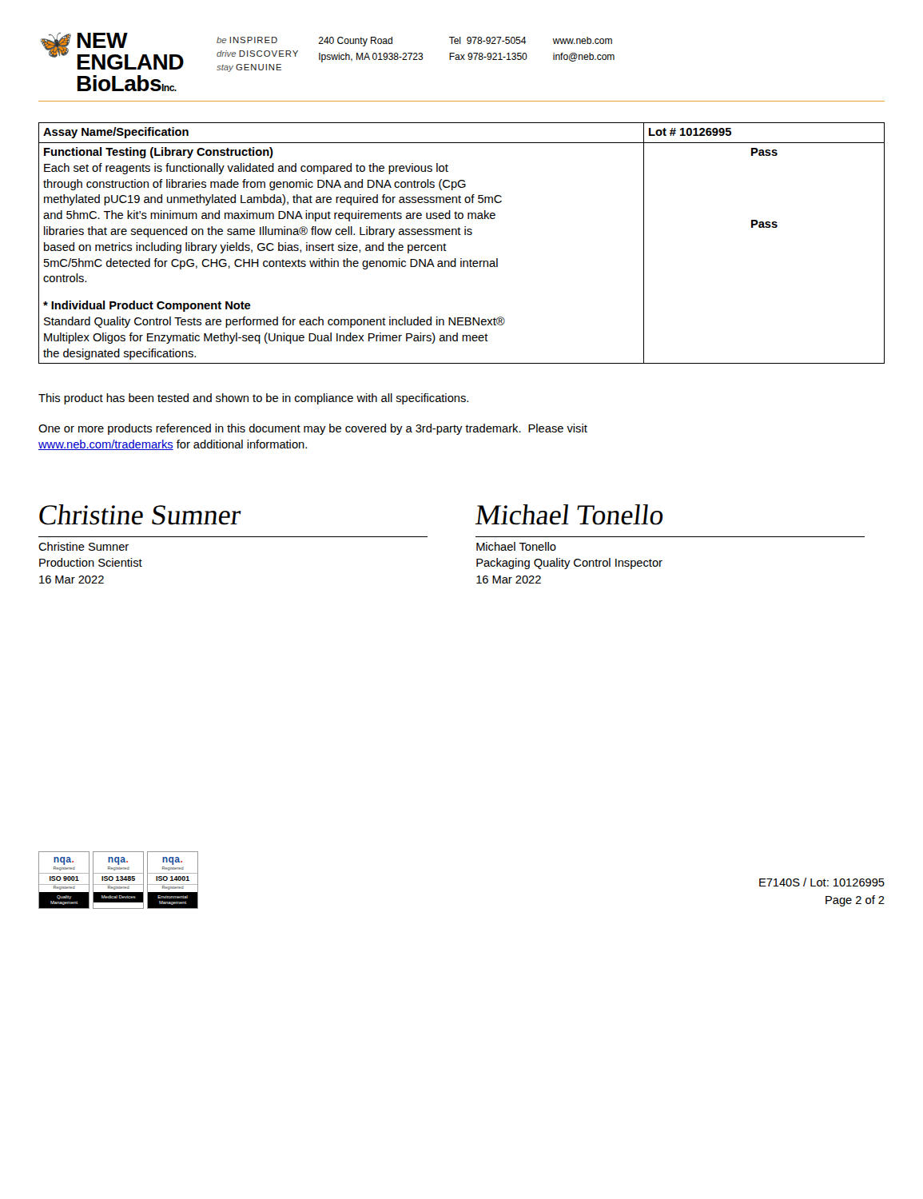🦋
NEW ENGLAND
BioLabsInc.
be INSPIRED
drive DISCOVERY
stay GENUINE
240 County Road
Ipswich, MA 01938-2723
Tel 978-927-5054
Fax 978-921-1350
www.neb.com
info@neb.com
| Assay Name/Specification | Lot # 10126995 |
| --- | --- |
| Functional Testing (Library Construction) Each set of reagents is functionally validated and compared to the previous lot through construction of libraries made from genomic DNA and DNA controls (CpG methylated pUC19 and unmethylated Lambda), that are required for assessment of 5mC and 5hmC. The kit’s minimum and maximum DNA input requirements are used to make libraries that are sequenced on the same Illumina® flow cell. Library assessment is based on metrics including library yields, GC bias, insert size, and the percent 5mC/5hmC detected for CpG, CHG, CHH contexts within the genomic DNA and internal controls. * Individual Product Component Note Standard Quality Control Tests are performed for each component included in NEBNext® Multiplex Oligos for Enzymatic Methyl-seq (Unique Dual Index Primer Pairs) and meet the designated specifications. | Pass Pass |
This product has been tested and shown to be in compliance with all specifications.
One or more products referenced in this document may be covered by a 3rd-party trademark. Please visit
www.neb.com/trademarks for additional information.
Christine Sumner
Christine Sumner
Production Scientist
16 Mar 2022
Michael Tonello
Michael Tonello
Packaging Quality Control Inspector
16 Mar 2022
nqa.
Registered
ISO 9001
Registered
Quality
Management
nqa.
Registered
ISO 13485
Registered
Medical Devices
nqa.
Registered
ISO 14001
Registered
Environmental
Management
E7140S / Lot: 10126995
Page 2 of 2